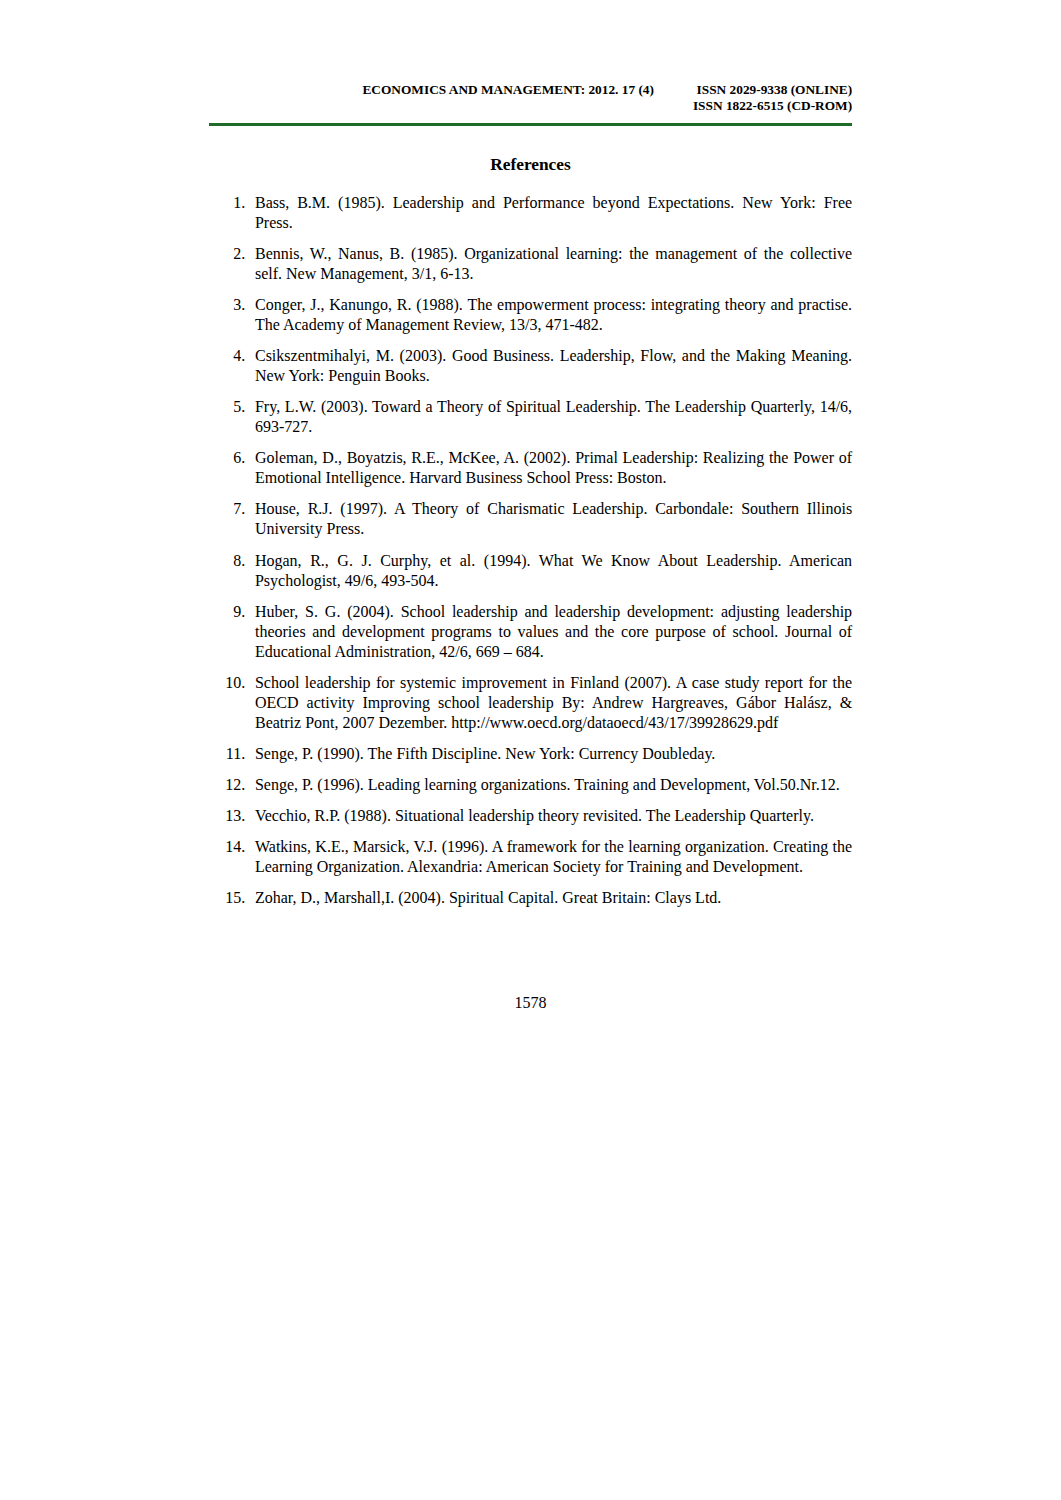ECONOMICS AND MANAGEMENT: 2012. 17 (4)
ISSN 2029-9338 (ONLINE)
ISSN 1822-6515 (CD-ROM)
References
Bass, B.M. (1985). Leadership and Performance beyond Expectations. New York: Free Press.
Bennis, W., Nanus, B. (1985). Organizational learning: the management of the collective self. New Management, 3/1, 6-13.
Conger, J., Kanungo, R. (1988). The empowerment process: integrating theory and practise. The Academy of Management Review, 13/3, 471-482.
Csikszentmihalyi, M. (2003). Good Business. Leadership, Flow, and the Making Meaning. New York: Penguin Books.
Fry, L.W. (2003). Toward a Theory of Spiritual Leadership. The Leadership Quarterly, 14/6, 693-727.
Goleman, D., Boyatzis, R.E., McKee, A. (2002). Primal Leadership: Realizing the Power of Emotional Intelligence. Harvard Business School Press: Boston.
House, R.J. (1997). A Theory of Charismatic Leadership. Carbondale: Southern Illinois University Press.
Hogan, R., G. J. Curphy, et al. (1994). What We Know About Leadership. American Psychologist, 49/6, 493-504.
Huber, S. G. (2004). School leadership and leadership development: adjusting leadership theories and development programs to values and the core purpose of school. Journal of Educational Administration, 42/6, 669 – 684.
School leadership for systemic improvement in Finland (2007). A case study report for the OECD activity Improving school leadership By: Andrew Hargreaves, Gábor Halász, & Beatriz Pont, 2007 Dezember. http://www.oecd.org/dataoecd/43/17/39928629.pdf
Senge, P. (1990). The Fifth Discipline. New York: Currency Doubleday.
Senge, P. (1996). Leading learning organizations. Training and Development, Vol.50.Nr.12.
Vecchio, R.P. (1988). Situational leadership theory revisited. The Leadership Quarterly.
Watkins, K.E., Marsick, V.J. (1996). A framework for the learning organization. Creating the Learning Organization. Alexandria: American Society for Training and Development.
Zohar, D., Marshall,I. (2004). Spiritual Capital. Great Britain: Clays Ltd.
1578